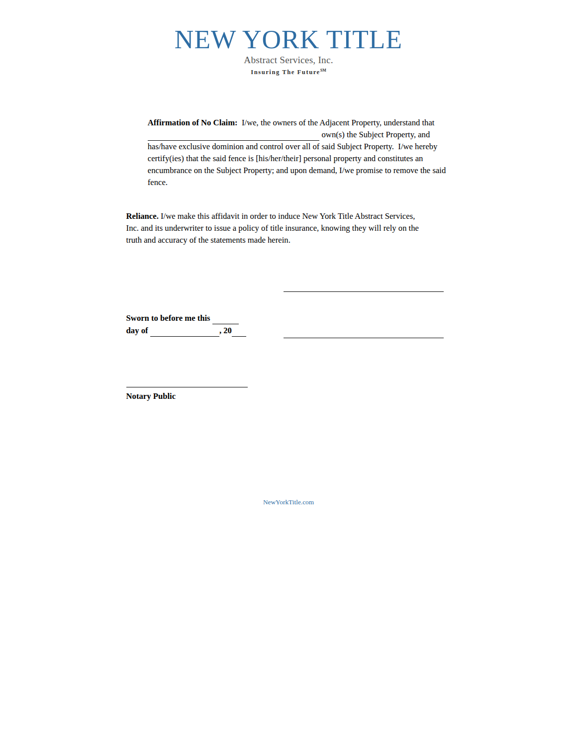NEW YORK TITLE
Abstract Services, Inc.
Insuring The FutureSM
Affirmation of No Claim: I/we, the owners of the Adjacent Property, understand that own(s) the Subject Property, and has/have exclusive dominion and control over all of said Subject Property. I/we hereby certify(ies) that the said fence is [his/her/their] personal property and constitutes an encumbrance on the Subject Property; and upon demand, I/we promise to remove the said fence.
Reliance. I/we make this affidavit in order to induce New York Title Abstract Services, Inc. and its underwriter to issue a policy of title insurance, knowing they will rely on the truth and accuracy of the statements made herein.
Sworn to before me this
day of , 20
Notary Public
NewYorkTitle.com